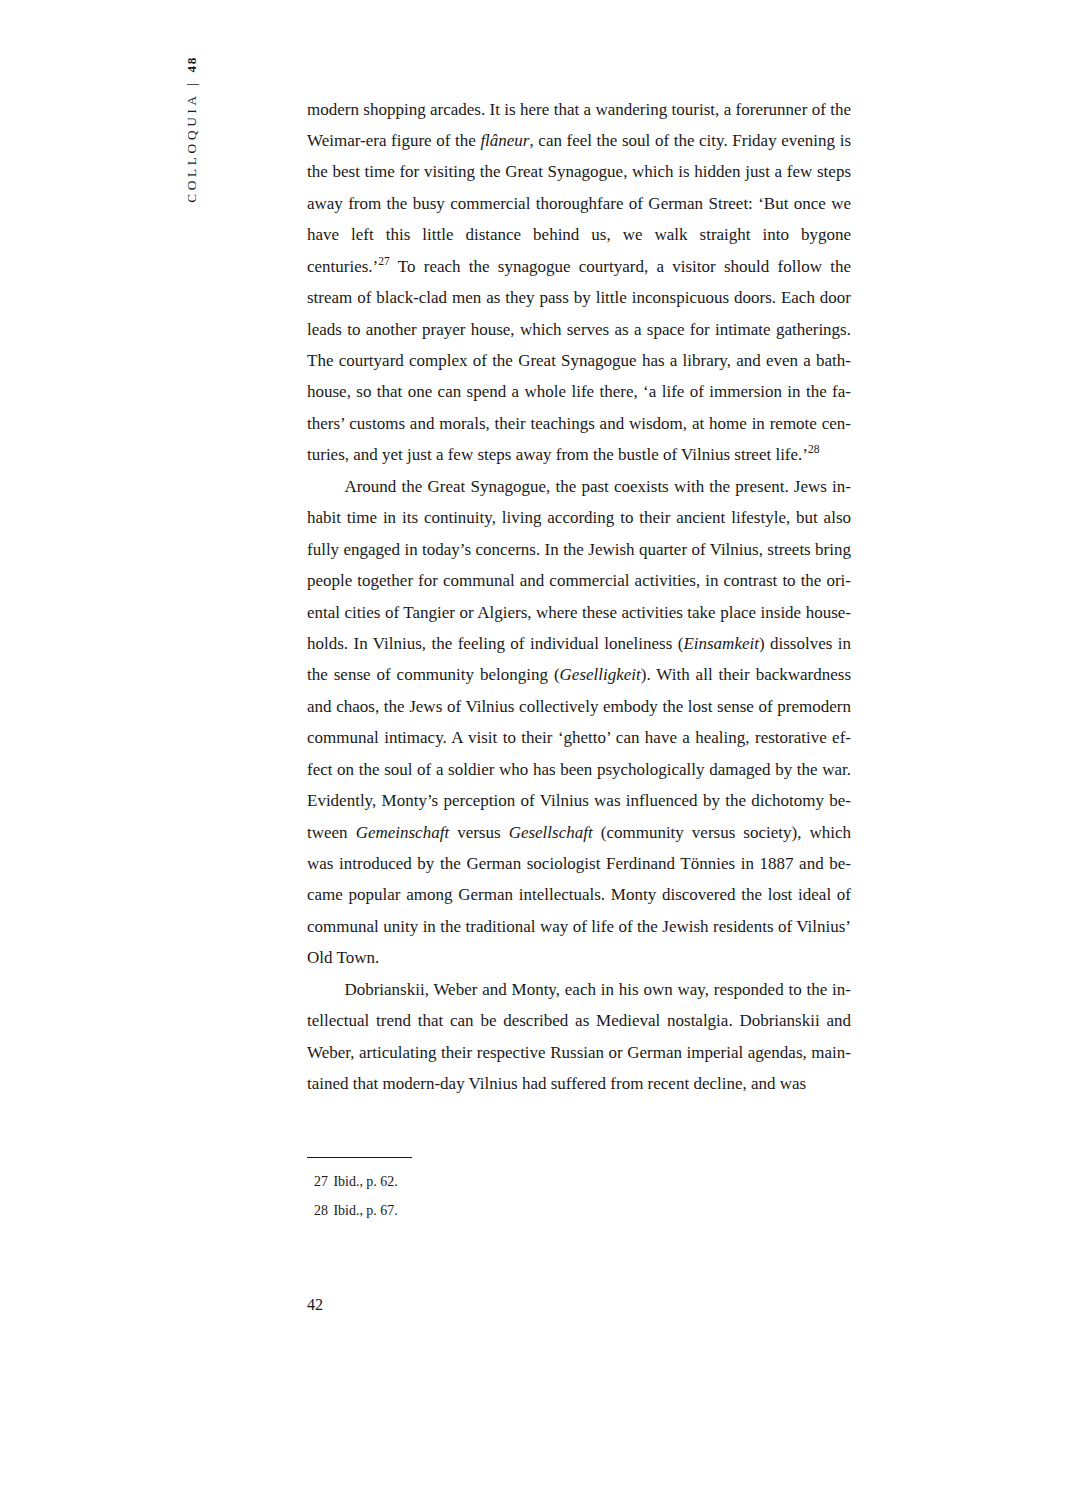COLLOQUIA | 48
modern shopping arcades. It is here that a wandering tourist, a forerunner of the Weimar-era figure of the flâneur, can feel the soul of the city. Friday evening is the best time for visiting the Great Synagogue, which is hidden just a few steps away from the busy commercial thoroughfare of German Street: ‘But once we have left this little distance behind us, we walk straight into bygone centuries.’27 To reach the synagogue courtyard, a visitor should follow the stream of black-clad men as they pass by little inconspicuous doors. Each door leads to another prayer house, which serves as a space for intimate gatherings. The courtyard complex of the Great Synagogue has a library, and even a bathhouse, so that one can spend a whole life there, ‘a life of immersion in the fathers’ customs and morals, their teachings and wisdom, at home in remote centuries, and yet just a few steps away from the bustle of Vilnius street life.’28
Around the Great Synagogue, the past coexists with the present. Jews inhabit time in its continuity, living according to their ancient lifestyle, but also fully engaged in today’s concerns. In the Jewish quarter of Vilnius, streets bring people together for communal and commercial activities, in contrast to the oriental cities of Tangier or Algiers, where these activities take place inside households. In Vilnius, the feeling of individual loneliness (Einsamkeit) dissolves in the sense of community belonging (Geselligkeit). With all their backwardness and chaos, the Jews of Vilnius collectively embody the lost sense of premodern communal intimacy. A visit to their ‘ghetto’ can have a healing, restorative effect on the soul of a soldier who has been psychologically damaged by the war. Evidently, Monty’s perception of Vilnius was influenced by the dichotomy between Gemeinschaft versus Gesellschaft (community versus society), which was introduced by the German sociologist Ferdinand Tönnies in 1887 and became popular among German intellectuals. Monty discovered the lost ideal of communal unity in the traditional way of life of the Jewish residents of Vilnius’ Old Town.
Dobrianskii, Weber and Monty, each in his own way, responded to the intellectual trend that can be described as Medieval nostalgia. Dobrianskii and Weber, articulating their respective Russian or German imperial agendas, maintained that modern-day Vilnius had suffered from recent decline, and was
27 Ibid., p. 62.
28 Ibid., p. 67.
42